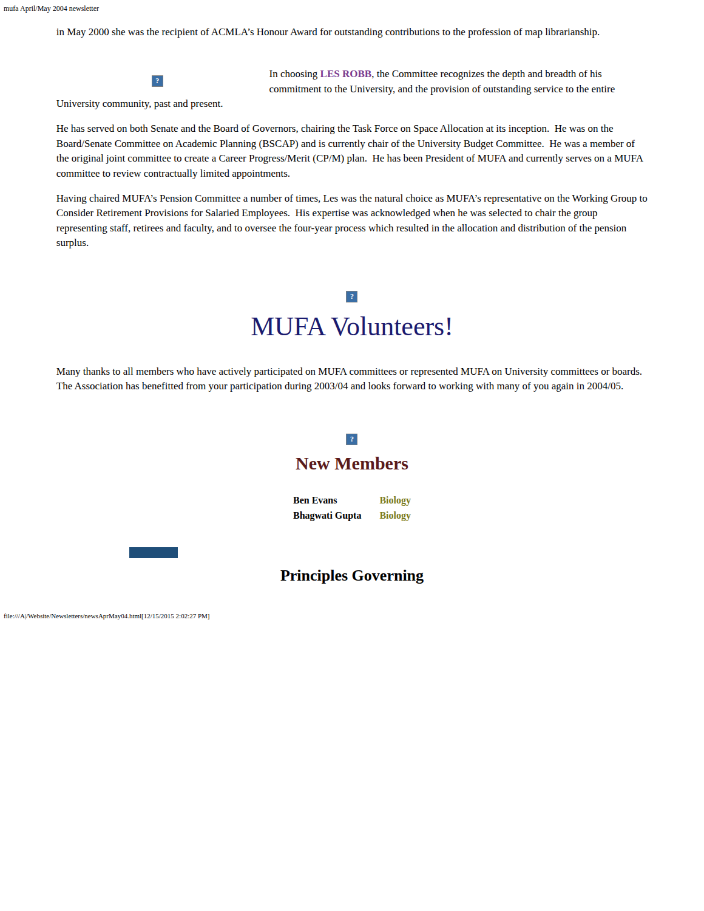mufa April/May 2004 newsletter
in May 2000 she was the recipient of ACMLA’s Honour Award for outstanding contributions to the profession of map librarianship.
?
In choosing LES ROBB, the Committee recognizes the depth and breadth of his commitment to the University, and the provision of outstanding service to the entire University community, past and present.
He has served on both Senate and the Board of Governors, chairing the Task Force on Space Allocation at its inception. He was on the Board/Senate Committee on Academic Planning (BSCAP) and is currently chair of the University Budget Committee. He was a member of the original joint committee to create a Career Progress/Merit (CP/M) plan. He has been President of MUFA and currently serves on a MUFA committee to review contractually limited appointments.
Having chaired MUFA’s Pension Committee a number of times, Les was the natural choice as MUFA’s representative on the Working Group to Consider Retirement Provisions for Salaried Employees. His expertise was acknowledged when he was selected to chair the group representing staff, retirees and faculty, and to oversee the four-year process which resulted in the allocation and distribution of the pension surplus.
?
MUFA Volunteers!
Many thanks to all members who have actively participated on MUFA committees or represented MUFA on University committees or boards. The Association has benefitted from your participation during 2003/04 and looks forward to working with many of you again in 2004/05.
?
New Members
| Ben Evans | Biology |
| Bhagwati Gupta | Biology |
Principles Governing
file:///A|/Website/Newsletters/newsAprMay04.html[12/15/2015 2:02:27 PM]